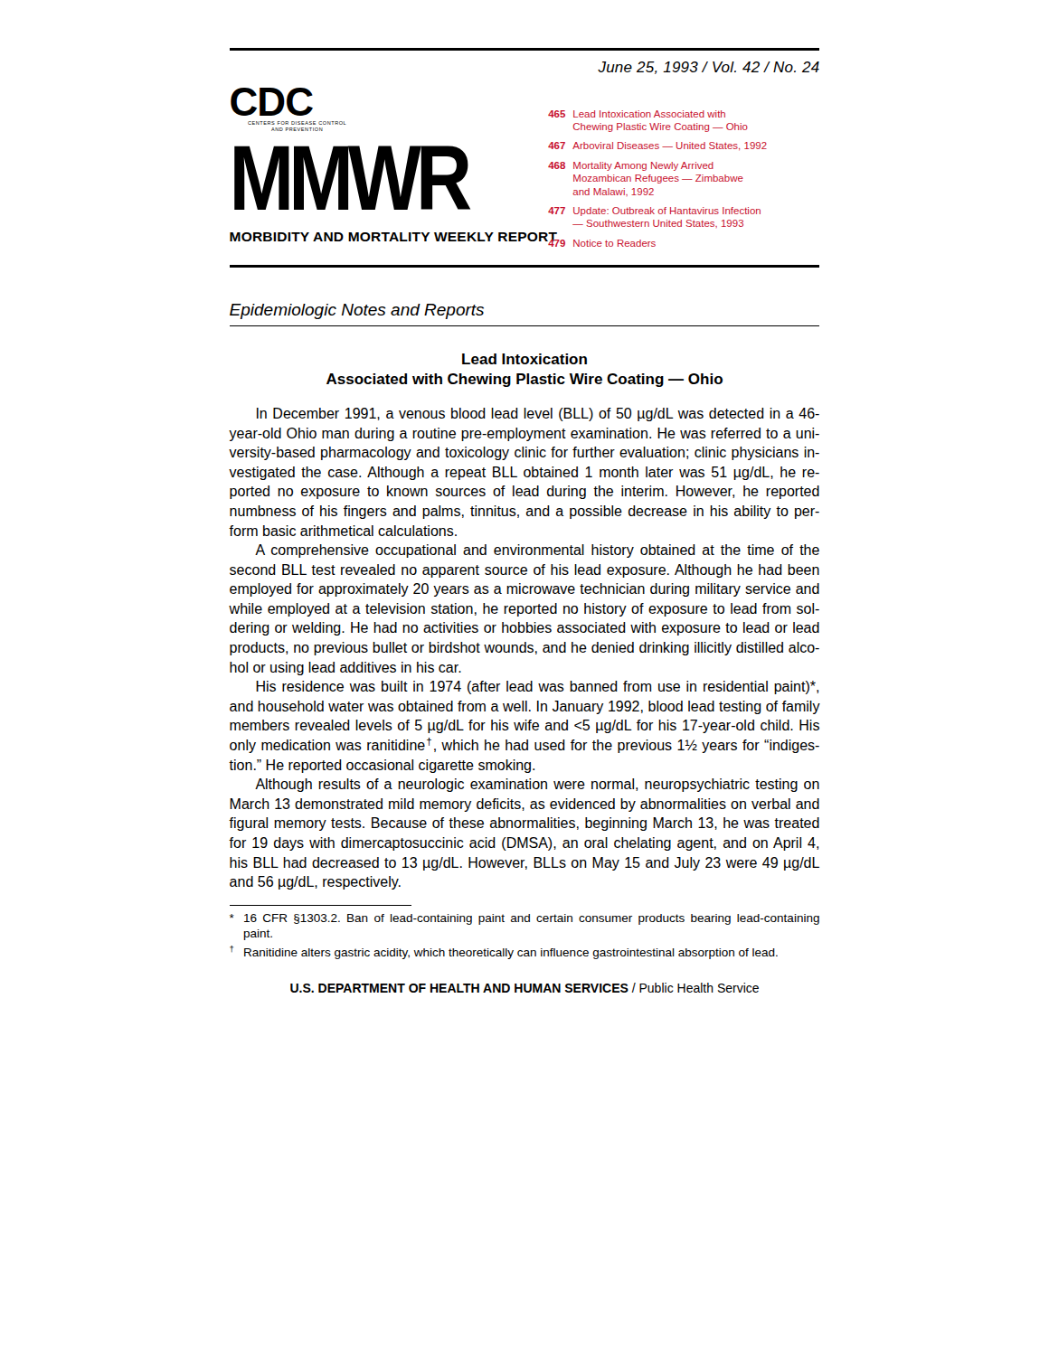June 25, 1993 / Vol. 42 / No. 24
CDC
Centers for Disease Control
and Prevention
MMWR
MORBIDITY AND MORTALITY WEEKLY REPORT
| 465 | Lead Intoxication Associated with Chewing Plastic Wire Coating — Ohio |
| 467 | Arboviral Diseases — United States, 1992 |
| 468 | Mortality Among Newly Arrived Mozambican Refugees — Zimbabwe and Malawi, 1992 |
| 477 | Update: Outbreak of Hantavirus Infection — Southwestern United States, 1993 |
| 479 | Notice to Readers |
Epidemiologic Notes and Reports
Lead Intoxication
Associated with Chewing Plastic Wire Coating — Ohio
In December 1991, a venous blood lead level (BLL) of 50 µg/dL was detected in a 46-year-old Ohio man during a routine pre-employment examination. He was referred to a university-based pharmacology and toxicology clinic for further evaluation; clinic physicians investigated the case. Although a repeat BLL obtained 1 month later was 51 µg/dL, he reported no exposure to known sources of lead during the interim. However, he reported numbness of his fingers and palms, tinnitus, and a possible decrease in his ability to perform basic arithmetical calculations.
A comprehensive occupational and environmental history obtained at the time of the second BLL test revealed no apparent source of his lead exposure. Although he had been employed for approximately 20 years as a microwave technician during military service and while employed at a television station, he reported no history of exposure to lead from soldering or welding. He had no activities or hobbies associated with exposure to lead or lead products, no previous bullet or birdshot wounds, and he denied drinking illicitly distilled alcohol or using lead additives in his car.
His residence was built in 1974 (after lead was banned from use in residential paint)*, and household water was obtained from a well. In January 1992, blood lead testing of family members revealed levels of 5 µg/dL for his wife and <5 µg/dL for his 17-year-old child. His only medication was ranitidine†, which he had used for the previous 1½ years for “indigestion.” He reported occasional cigarette smoking.
Although results of a neurologic examination were normal, neuropsychiatric testing on March 13 demonstrated mild memory deficits, as evidenced by abnormalities on verbal and figural memory tests. Because of these abnormalities, beginning March 13, he was treated for 19 days with dimercaptosuccinic acid (DMSA), an oral chelating agent, and on April 4, his BLL had decreased to 13 µg/dL. However, BLLs on May 15 and July 23 were 49 µg/dL and 56 µg/dL, respectively.
*16 CFR §1303.2. Ban of lead-containing paint and certain consumer products bearing lead-containing paint.
†Ranitidine alters gastric acidity, which theoretically can influence gastrointestinal absorption of lead.
U.S. DEPARTMENT OF HEALTH AND HUMAN SERVICES / Public Health Service